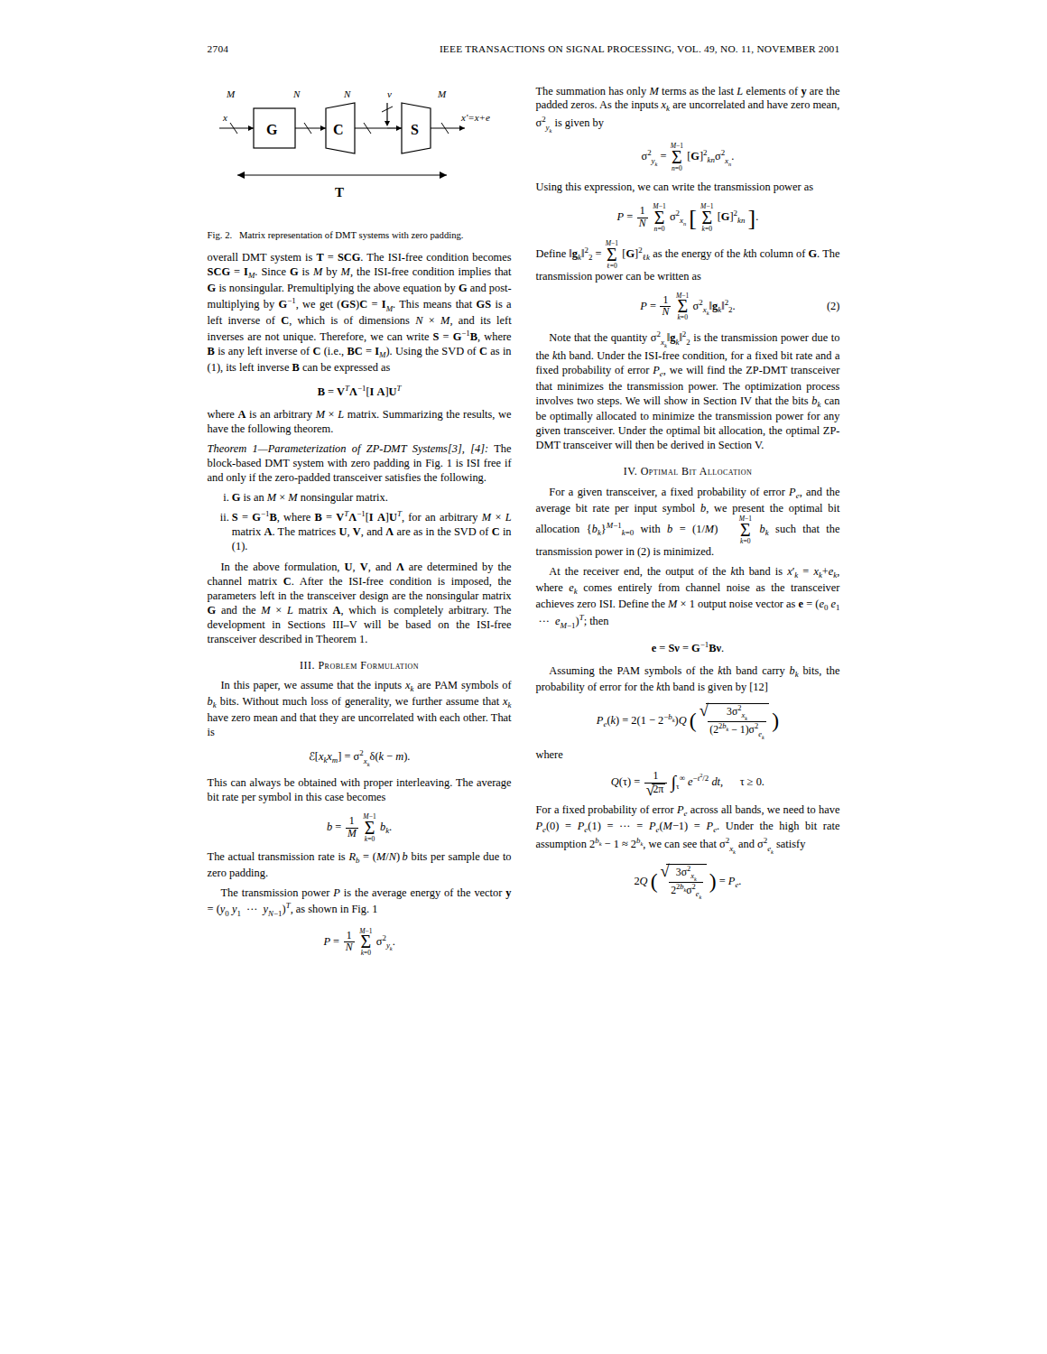2704 IEEE TRANSACTIONS ON SIGNAL PROCESSING, VOL. 49, NO. 11, NOVEMBER 2001
M N N ν M x x'=x+e G C S T
Fig. 2. Matrix representation of DMT systems with zero padding.
overall DMT system is T = SCG. The ISI-free condition becomes SCG = IM. Since G is M by M, the ISI-free condition implies that G is nonsingular. Premultiplying the above equation by G and post-multiplying by G−1, we get (GS)C = IM. This means that GS is a left inverse of C, which is of dimensions N × M, and its left inverses are not unique. Therefore, we can write S = G−1B, where B is any left inverse of C (i.e., BC = IM). Using the SVD of C as in (1), its left inverse B can be expressed as
B = VTΛ−1[I A]UT
where A is an arbitrary M × L matrix. Summarizing the results, we have the following theorem.
Theorem 1—Parameterization of ZP-DMT Systems[3], [4]: The block-based DMT system with zero padding in Fig. 1 is ISI free if and only if the zero-padded transceiver satisfies the following.
G is an M × M nonsingular matrix.
S = G−1B, where B = VTΛ−1[I A]UT, for an arbitrary M × L matrix A. The matrices U, V, and Λ are as in the SVD of C in (1).
In the above formulation, U, V, and Λ are determined by the channel matrix C. After the ISI-free condition is imposed, the parameters left in the transceiver design are the nonsingular matrix G and the M × L matrix A, which is completely arbitrary. The development in Sections III–V will be based on the ISI-free transceiver described in Theorem 1.
III. Problem Formulation
In this paper, we assume that the inputs xk are PAM symbols of bk bits. Without much loss of generality, we further assume that xk have zero mean and that they are uncorrelated with each other. That is
ℰ[xkxm] = σ2xkδ(k − m).
This can always be obtained with proper interleaving. The average bit rate per symbol in this case becomes
b = 1 M M−1 Σk=0 bk.
The actual transmission rate is Rb = (M/N) b bits per sample due to zero padding.
The transmission power P is the average energy of the vector y = (y0 y1 ··· yN−1)T, as shown in Fig. 1
P = 1 N M−1 Σk=0 σ2yk.
The summation has only M terms as the last L elements of y are the padded zeros. As the inputs xk are uncorrelated and have zero mean, σ2yk is given by
σ2yk = M−1 Σn=0 [G]2knσ2xn.
Using this expression, we can write the transmission power as
P = 1 N M−1 Σn=0 σ2xn [ M−1 Σk=0 [G]2kn ].
Define ‖gk‖22 = M−1 Σℓ=0 [G]2ℓk as the energy of the kth column of G. The transmission power can be written as
P = 1 N M−1 Σk=0 σ2xk‖gk‖22. (2)
Note that the quantity σ2xk‖gk‖22 is the transmission power due to the kth band. Under the ISI-free condition, for a fixed bit rate and a fixed probability of error Pe, we will find the ZP-DMT transceiver that minimizes the transmission power. The optimization process involves two steps. We will show in Section IV that the bits bk can be optimally allocated to minimize the transmission power for any given transceiver. Under the optimal bit allocation, the optimal ZP-DMT transceiver will then be derived in Section V.
IV. Optimal Bit Allocation
For a given transceiver, a fixed probability of error Pe, and the average bit rate per input symbol b, we present the optimal bit allocation {bk}M−1k=0 with b = (1/M) M−1 Σk=0 bk such that the transmission power in (2) is minimized.
At the receiver end, the output of the kth band is x′k = xk+ek, where ek comes entirely from channel noise as the transceiver achieves zero ISI. Define the M × 1 output noise vector as e = (e0 e1 ··· eM−1)T; then
e = Sν = G−1Bν.
Assuming the PAM symbols of the kth band carry bk bits, the probability of error for the kth band is given by [12]
Pe(k) = 2(1 − 2−bk)Q ( 3σ2xk(22bk − 1)σ2ek )
where
Q(τ) = 12π ∫τ∞ e−t2/2 dt, τ ≥ 0.
For a fixed probability of error Pe across all bands, we need to have Pe(0) = Pe(1) = ··· = Pe(M−1) = Pe. Under the high bit rate assumption 2bk − 1 ≈ 2bk, we can see that σ2xk and σ2ek satisfy
2Q ( 3σ2xk 22bkσ2ek ) = Pe.